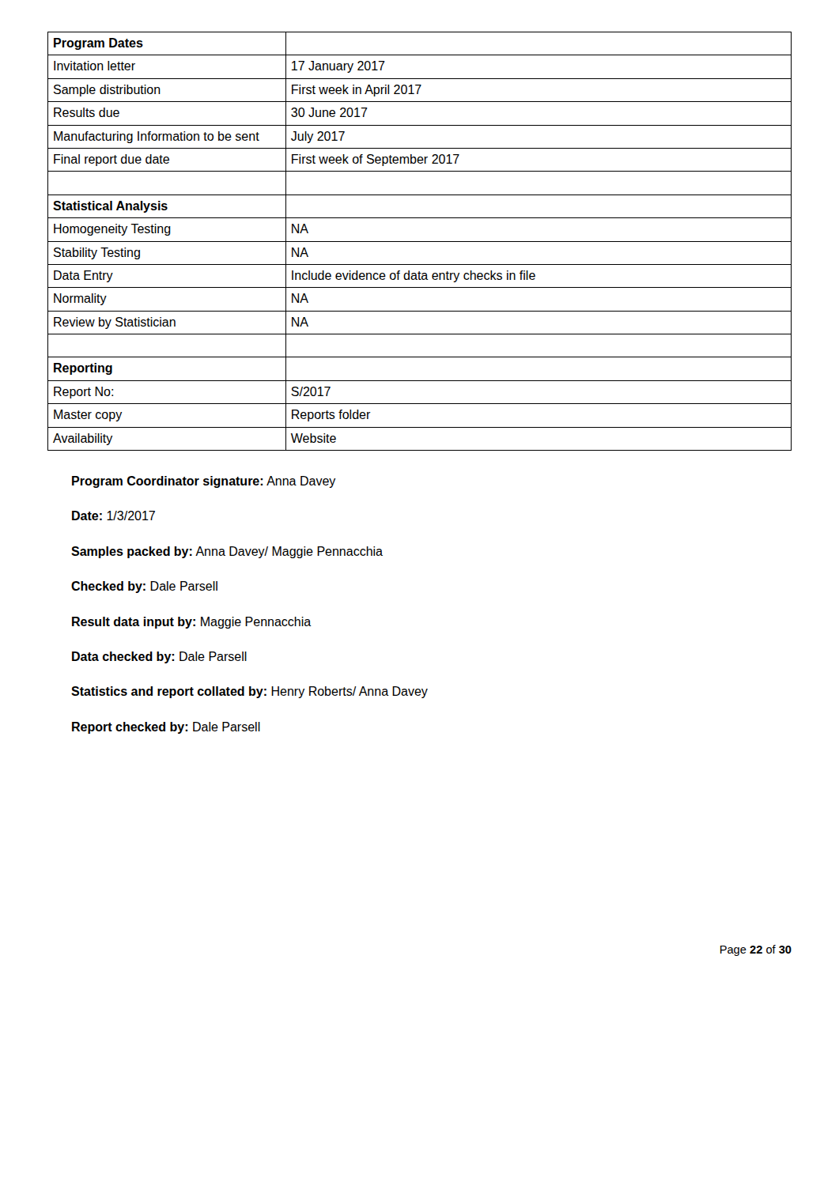| Program Dates | |
| Invitation letter | 17 January 2017 |
| Sample distribution | First week in April 2017 |
| Results due | 30 June 2017 |
| Manufacturing Information to be sent | July 2017 |
| Final report due date | First week of September 2017 |
| Statistical Analysis | |
| Homogeneity Testing | NA |
| Stability Testing | NA |
| Data Entry | Include evidence of data entry checks in file |
| Normality | NA |
| Review by Statistician | NA |
| Reporting | |
| Report No: | S/2017 |
| Master copy | Reports folder |
| Availability | Website |
Program Coordinator signature: Anna Davey
Date: 1/3/2017
Samples packed by: Anna Davey/ Maggie Pennacchia
Checked by: Dale Parsell
Result data input by: Maggie Pennacchia
Data checked by: Dale Parsell
Statistics and report collated by: Henry Roberts/ Anna Davey
Report checked by: Dale Parsell
Page 22 of 30